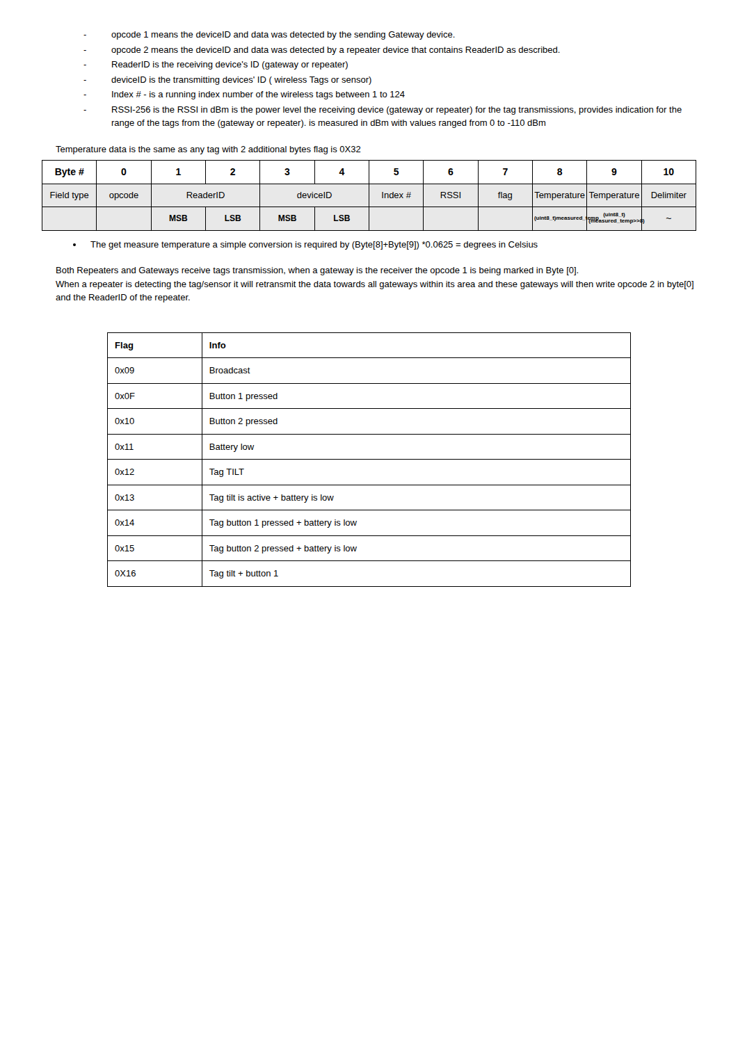opcode 1 means the deviceID and data was detected by the sending Gateway device.
opcode 2 means the deviceID and data was detected by a repeater device that contains ReaderID as described.
ReaderID is the receiving device's ID (gateway or repeater)
deviceID is the transmitting devices' ID ( wireless Tags or sensor)
Index # - is a running index number of the wireless tags between 1 to 124
RSSI-256 is the RSSI in dBm is the power level the receiving device (gateway or repeater) for the tag transmissions, provides indication for the range of the tags from the (gateway or repeater). is measured in dBm with values ranged from 0 to -110 dBm
Temperature data is the same as any tag with 2 additional bytes flag is 0X32
| Byte # | 0 | 1 | 2 | 3 | 4 | 5 | 6 | 7 | 8 | 9 | 10 |
| --- | --- | --- | --- | --- | --- | --- | --- | --- | --- | --- | --- |
| Field type | opcode | ReaderID | deviceID | Index # | RSSI | flag | Temperature | Temperature | Delimiter |
| | | MSB | LSB | MSB | LSB | | | | (uint8_t)measured_temp | (uint8_t)(measured_temp>>8) | ~ |
The get measure temperature a simple conversion is required by (Byte[8]+Byte[9]) *0.0625 = degrees in Celsius
Both Repeaters and Gateways receive tags transmission, when a gateway is the receiver the opcode 1 is being marked in Byte [0].
When a repeater is detecting the tag/sensor it will retransmit the data towards all gateways within its area and these gateways will then write opcode 2 in byte[0] and the ReaderID of the repeater.
| Flag | Info |
| --- | --- |
| 0x09 | Broadcast |
| 0x0F | Button 1 pressed |
| 0x10 | Button 2 pressed |
| 0x11 | Battery low |
| 0x12 | Tag TILT |
| 0x13 | Tag tilt is active + battery is low |
| 0x14 | Tag button 1 pressed + battery is low |
| 0x15 | Tag button 2 pressed + battery is low |
| 0X16 | Tag tilt + button 1 |